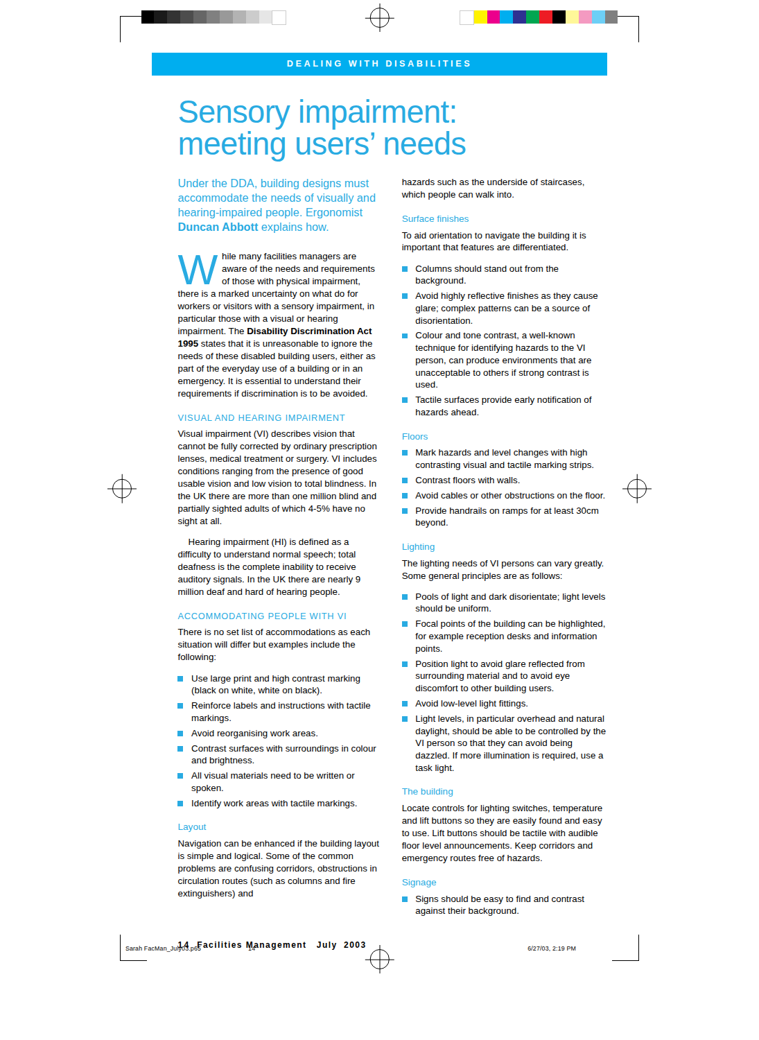Dealing with disabilities
Sensory impairment:
meeting users’ needs
Under the DDA, building designs must accommodate the needs of visually and hearing-impaired people. Ergonomist Duncan Abbott explains how.
While many facilities managers are aware of the needs and requirements of those with physical impairment, there is a marked uncertainty on what do for workers or visitors with a sensory impairment, in particular those with a visual or hearing impairment. The Disability Discrimination Act 1995 states that it is unreasonable to ignore the needs of these disabled building users, either as part of the everyday use of a building or in an emergency. It is essential to understand their requirements if discrimination is to be avoided.
Visual and hearing impairment
Visual impairment (VI) describes vision that cannot be fully corrected by ordinary prescription lenses, medical treatment or surgery. VI includes conditions ranging from the presence of good usable vision and low vision to total blindness. In the UK there are more than one million blind and partially sighted adults of which 4-5% have no sight at all.
Hearing impairment (HI) is defined as a difficulty to understand normal speech; total deafness is the complete inability to receive auditory signals. In the UK there are nearly 9 million deaf and hard of hearing people.
Accommodating people with VI
There is no set list of accommodations as each situation will differ but examples include the following:
Use large print and high contrast marking (black on white, white on black).
Reinforce labels and instructions with tactile markings.
Avoid reorganising work areas.
Contrast surfaces with surroundings in colour and brightness.
All visual materials need to be written or spoken.
Identify work areas with tactile markings.
Layout
Navigation can be enhanced if the building layout is simple and logical. Some of the common problems are confusing corridors, obstructions in circulation routes (such as columns and fire extinguishers) and
hazards such as the underside of staircases, which people can walk into.
Surface finishes
To aid orientation to navigate the building it is important that features are differentiated.
Columns should stand out from the background.
Avoid highly reflective finishes as they cause glare; complex patterns can be a source of disorientation.
Colour and tone contrast, a well-known technique for identifying hazards to the VI person, can produce environments that are unacceptable to others if strong contrast is used.
Tactile surfaces provide early notification of hazards ahead.
Floors
Mark hazards and level changes with high contrasting visual and tactile marking strips.
Contrast floors with walls.
Avoid cables or other obstructions on the floor.
Provide handrails on ramps for at least 30cm beyond.
Lighting
The lighting needs of VI persons can vary greatly. Some general principles are as follows:
Pools of light and dark disorientate; light levels should be uniform.
Focal points of the building can be highlighted, for example reception desks and information points.
Position light to avoid glare reflected from surrounding material and to avoid eye discomfort to other building users.
Avoid low-level light fittings.
Light levels, in particular overhead and natural daylight, should be able to be controlled by the VI person so that they can avoid being dazzled. If more illumination is required, use a task light.
The building
Locate controls for lighting switches, temperature and lift buttons so they are easily found and easy to use. Lift buttons should be tactile with audible floor level announcements. Keep corridors and emergency routes free of hazards.
Signage
Signs should be easy to find and contrast against their background.
14 Facilities Management July 2003
Sarah FacMan_July03.p65 14 6/27/03, 2:19 PM